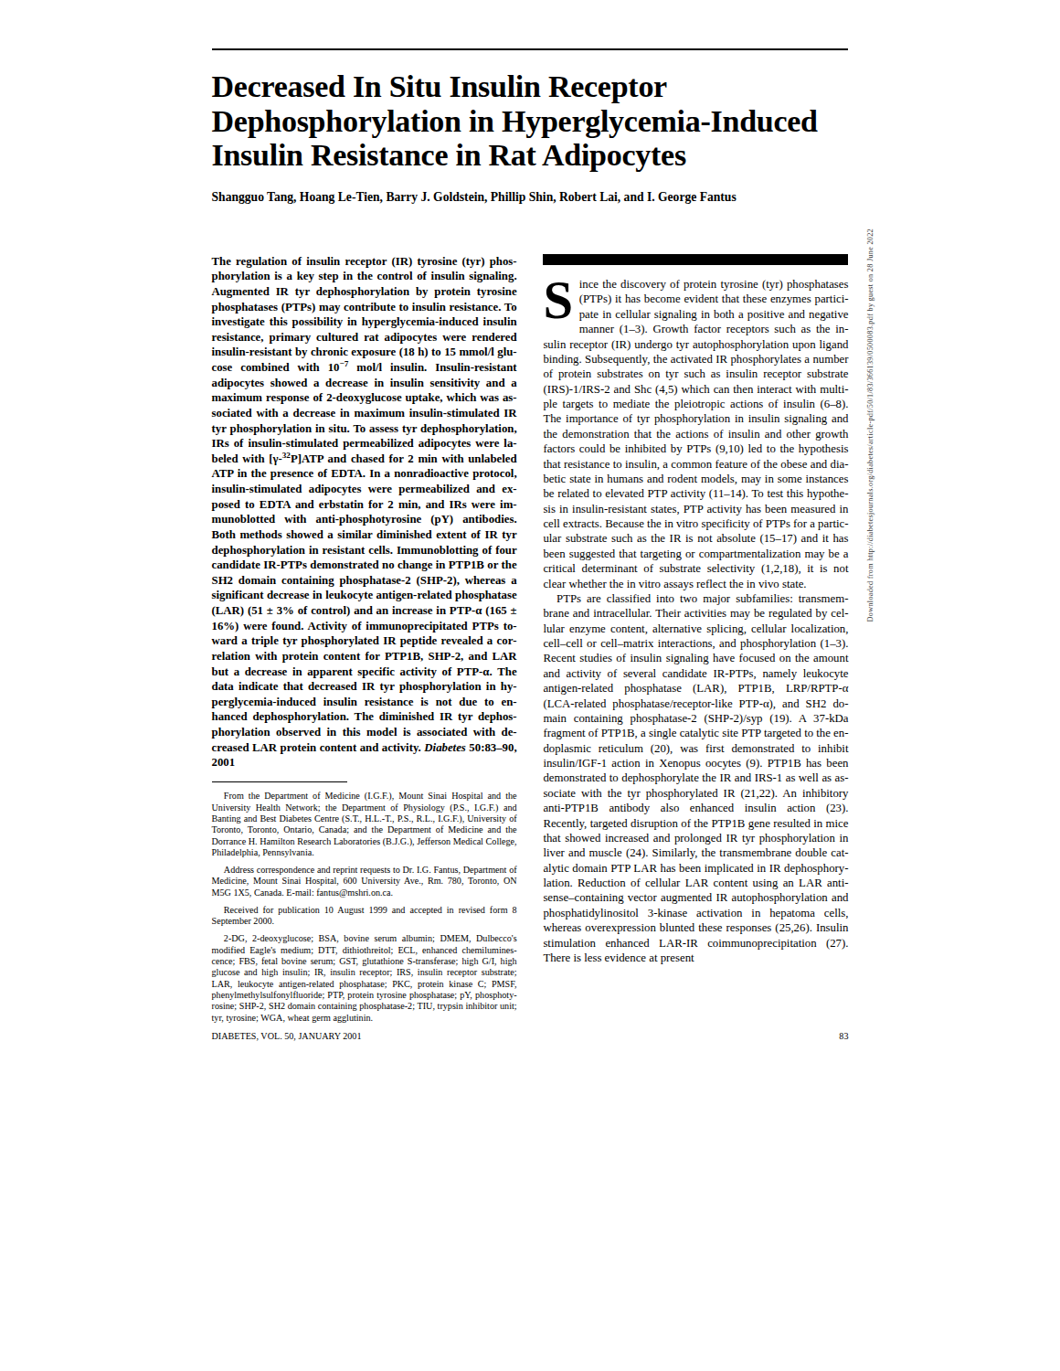Decreased In Situ Insulin Receptor
Dephosphorylation in Hyperglycemia-Induced
Insulin Resistance in Rat Adipocytes
Shangguo Tang, Hoang Le-Tien, Barry J. Goldstein, Phillip Shin, Robert Lai, and I. George Fantus
The regulation of insulin receptor (IR) tyrosine (tyr) phosphorylation is a key step in the control of insulin signaling. Augmented IR tyr dephosphorylation by protein tyrosine phosphatases (PTPs) may contribute to insulin resistance. To investigate this possibility in hyperglycemia-induced insulin resistance, primary cultured rat adipocytes were rendered insulin-resistant by chronic exposure (18 h) to 15 mmol/l glucose combined with 10−7 mol/l insulin. Insulin-resistant adipocytes showed a decrease in insulin sensitivity and a maximum response of 2-deoxyglucose uptake, which was associated with a decrease in maximum insulin-stimulated IR tyr phosphorylation in situ. To assess tyr dephosphorylation, IRs of insulin-stimulated permeabilized adipocytes were labeled with [γ-32P]ATP and chased for 2 min with unlabeled ATP in the presence of EDTA. In a nonradioactive protocol, insulin-stimulated adipocytes were permeabilized and exposed to EDTA and erbstatin for 2 min, and IRs were immunoblotted with anti-phosphotyrosine (pY) antibodies. Both methods showed a similar diminished extent of IR tyr dephosphorylation in resistant cells. Immunoblotting of four candidate IR-PTPs demonstrated no change in PTP1B or the SH2 domain containing phosphatase-2 (SHP-2), whereas a significant decrease in leukocyte antigen-related phosphatase (LAR) (51 ± 3% of control) and an increase in PTP-α (165 ± 16%) were found. Activity of immunoprecipitated PTPs toward a triple tyr phosphorylated IR peptide revealed a correlation with protein content for PTP1B, SHP-2, and LAR but a decrease in apparent specific activity of PTP-α. The data indicate that decreased IR tyr phosphorylation in hyperglycemia-induced insulin resistance is not due to enhanced dephosphorylation. The diminished IR tyr dephosphorylation observed in this model is associated with decreased LAR protein content and activity. Diabetes 50:83–90, 2001
From the Department of Medicine (I.G.F.), Mount Sinai Hospital and the University Health Network; the Department of Physiology (P.S., I.G.F.) and Banting and Best Diabetes Centre (S.T., H.L.-T., P.S., R.L., I.G.F.), University of Toronto, Toronto, Ontario, Canada; and the Department of Medicine and the Dorrance H. Hamilton Research Laboratories (B.J.G.), Jefferson Medical College, Philadelphia, Pennsylvania.
Address correspondence and reprint requests to Dr. I.G. Fantus, Department of Medicine, Mount Sinai Hospital, 600 University Ave., Rm. 780, Toronto, ON M5G 1X5, Canada. E-mail: fantus@mshri.on.ca.
Received for publication 10 August 1999 and accepted in revised form 8 September 2000.
2-DG, 2-deoxyglucose; BSA, bovine serum albumin; DMEM, Dulbecco's modified Eagle's medium; DTT, dithiothreitol; ECL, enhanced chemiluminescence; FBS, fetal bovine serum; GST, glutathione S-transferase; high G/I, high glucose and high insulin; IR, insulin receptor; IRS, insulin receptor substrate; LAR, leukocyte antigen-related phosphatase; PKC, protein kinase C; PMSF, phenylmethylsulfonylfluoride; PTP, protein tyrosine phosphatase; pY, phosphotyrosine; SHP-2, SH2 domain containing phosphatase-2; TIU, trypsin inhibitor unit; tyr, tyrosine; WGA, wheat germ agglutinin.
Since the discovery of protein tyrosine (tyr) phosphatases (PTPs) it has become evident that these enzymes participate in cellular signaling in both a positive and negative manner (1–3). Growth factor receptors such as the insulin receptor (IR) undergo tyr autophosphorylation upon ligand binding. Subsequently, the activated IR phosphorylates a number of protein substrates on tyr such as insulin receptor substrate (IRS)-1/IRS-2 and Shc (4,5) which can then interact with multiple targets to mediate the pleiotropic actions of insulin (6–8). The importance of tyr phosphorylation in insulin signaling and the demonstration that the actions of insulin and other growth factors could be inhibited by PTPs (9,10) led to the hypothesis that resistance to insulin, a common feature of the obese and diabetic state in humans and rodent models, may in some instances be related to elevated PTP activity (11–14). To test this hypothesis in insulin-resistant states, PTP activity has been measured in cell extracts. Because the in vitro specificity of PTPs for a particular substrate such as the IR is not absolute (15–17) and it has been suggested that targeting or compartmentalization may be a critical determinant of substrate selectivity (1,2,18), it is not clear whether the in vitro assays reflect the in vivo state.
PTPs are classified into two major subfamilies: transmembrane and intracellular. Their activities may be regulated by cellular enzyme content, alternative splicing, cellular localization, cell–cell or cell–matrix interactions, and phosphorylation (1–3). Recent studies of insulin signaling have focused on the amount and activity of several candidate IR-PTPs, namely leukocyte antigen-related phosphatase (LAR), PTP1B, LRP/RPTP-α (LCA-related phosphatase/receptor-like PTP-α), and SH2 domain containing phosphatase-2 (SHP-2)/syp (19). A 37-kDa fragment of PTP1B, a single catalytic site PTP targeted to the endoplasmic reticulum (20), was first demonstrated to inhibit insulin/IGF-1 action in Xenopus oocytes (9). PTP1B has been demonstrated to dephosphorylate the IR and IRS-1 as well as associate with the tyr phosphorylated IR (21,22). An inhibitory anti-PTP1B antibody also enhanced insulin action (23). Recently, targeted disruption of the PTP1B gene resulted in mice that showed increased and prolonged IR tyr phosphorylation in liver and muscle (24). Similarly, the transmembrane double catalytic domain PTP LAR has been implicated in IR dephosphorylation. Reduction of cellular LAR content using an LAR antisense–containing vector augmented IR autophosphorylation and phosphatidylinositol 3-kinase activation in hepatoma cells, whereas overexpression blunted these responses (25,26). Insulin stimulation enhanced LAR-IR coimmunoprecipitation (27). There is less evidence at present
Downloaded from http://diabetesjournals.org/diabetes/article-pdf/50/1/83/366139/0500083.pdf by guest on 28 June 2022
DIABETES, VOL. 50, JANUARY 2001 83